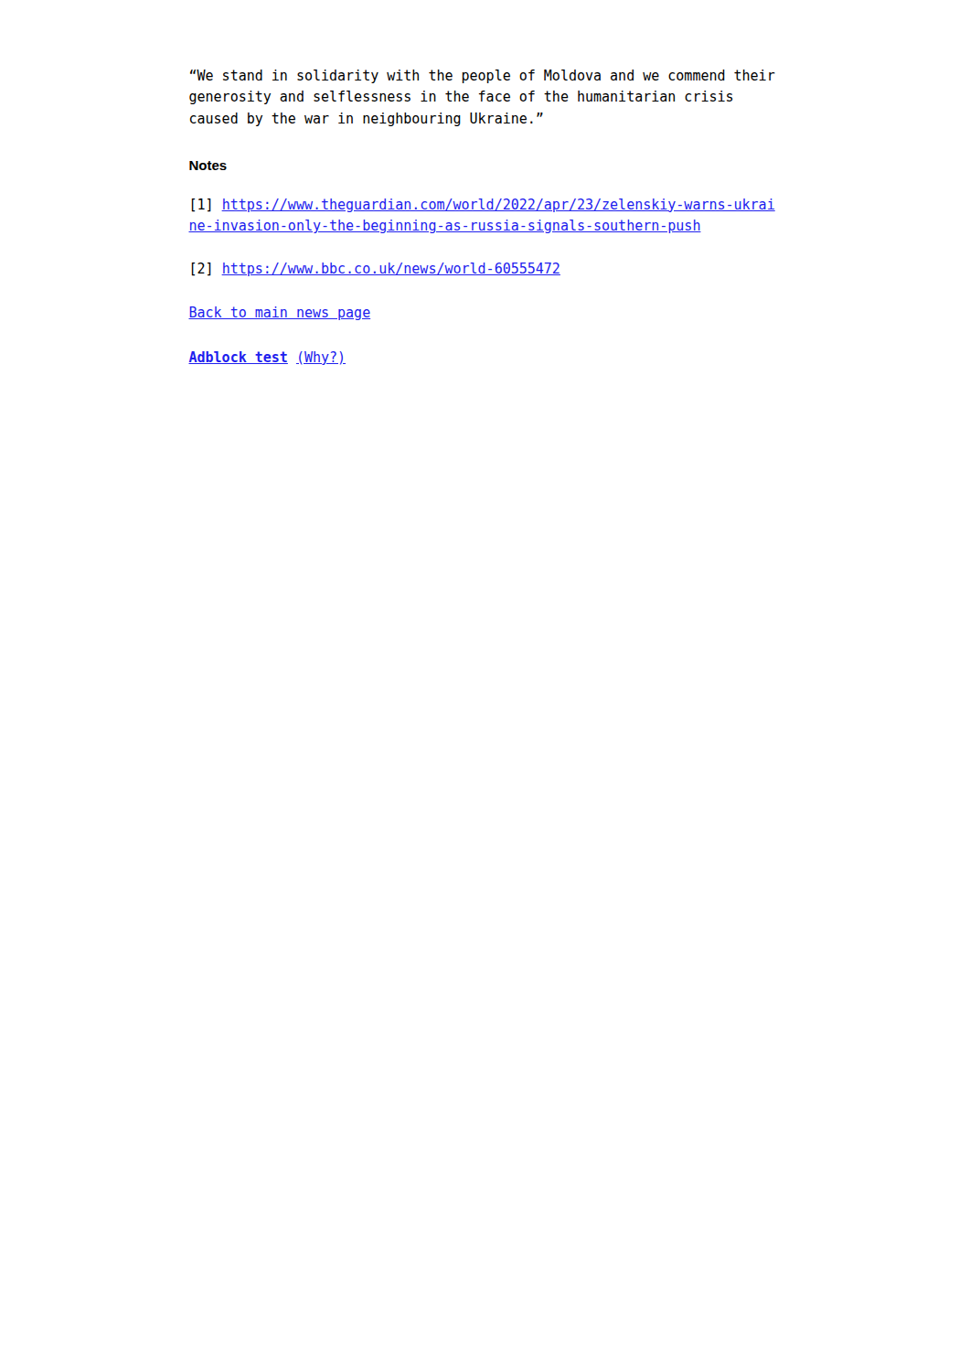“We stand in solidarity with the people of Moldova and we commend their generosity and selflessness in the face of the humanitarian crisis caused by the war in neighbouring Ukraine.”
Notes
[1] https://www.theguardian.com/world/2022/apr/23/zelenskiy-warns-ukraine-invasion-only-the-beginning-as-russia-signals-southern-push
[2] https://www.bbc.co.uk/news/world-60555472
Back to main news page
Adblock test (Why?)